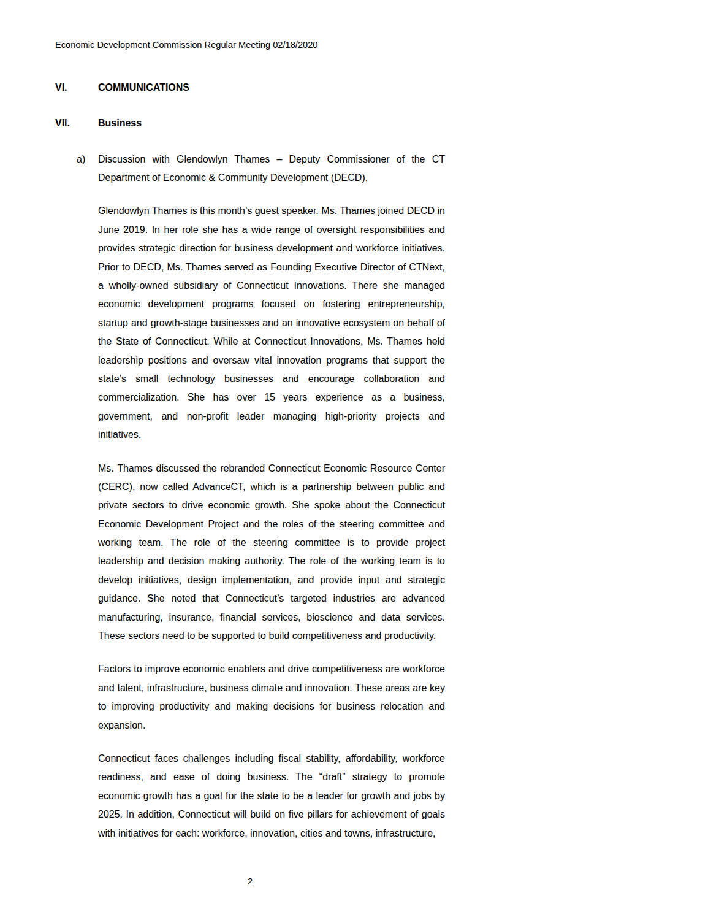Economic Development Commission Regular Meeting 02/18/2020
VI. COMMUNICATIONS
VII. Business
a)
Discussion with Glendowlyn Thames – Deputy Commissioner of the CT Department of Economic & Community Development (DECD),
Glendowlyn Thames is this month’s guest speaker. Ms. Thames joined DECD in June 2019. In her role she has a wide range of oversight responsibilities and provides strategic direction for business development and workforce initiatives. Prior to DECD, Ms. Thames served as Founding Executive Director of CTNext, a wholly-owned subsidiary of Connecticut Innovations. There she managed economic development programs focused on fostering entrepreneurship, startup and growth-stage businesses and an innovative ecosystem on behalf of the State of Connecticut. While at Connecticut Innovations, Ms. Thames held leadership positions and oversaw vital innovation programs that support the state’s small technology businesses and encourage collaboration and commercialization. She has over 15 years experience as a business, government, and non-profit leader managing high-priority projects and initiatives.
Ms. Thames discussed the rebranded Connecticut Economic Resource Center (CERC), now called AdvanceCT, which is a partnership between public and private sectors to drive economic growth. She spoke about the Connecticut Economic Development Project and the roles of the steering committee and working team. The role of the steering committee is to provide project leadership and decision making authority. The role of the working team is to develop initiatives, design implementation, and provide input and strategic guidance. She noted that Connecticut’s targeted industries are advanced manufacturing, insurance, financial services, bioscience and data services. These sectors need to be supported to build competitiveness and productivity.
Factors to improve economic enablers and drive competitiveness are workforce and talent, infrastructure, business climate and innovation. These areas are key to improving productivity and making decisions for business relocation and expansion.
Connecticut faces challenges including fiscal stability, affordability, workforce readiness, and ease of doing business. The “draft” strategy to promote economic growth has a goal for the state to be a leader for growth and jobs by 2025. In addition, Connecticut will build on five pillars for achievement of goals with initiatives for each: workforce, innovation, cities and towns, infrastructure,
2